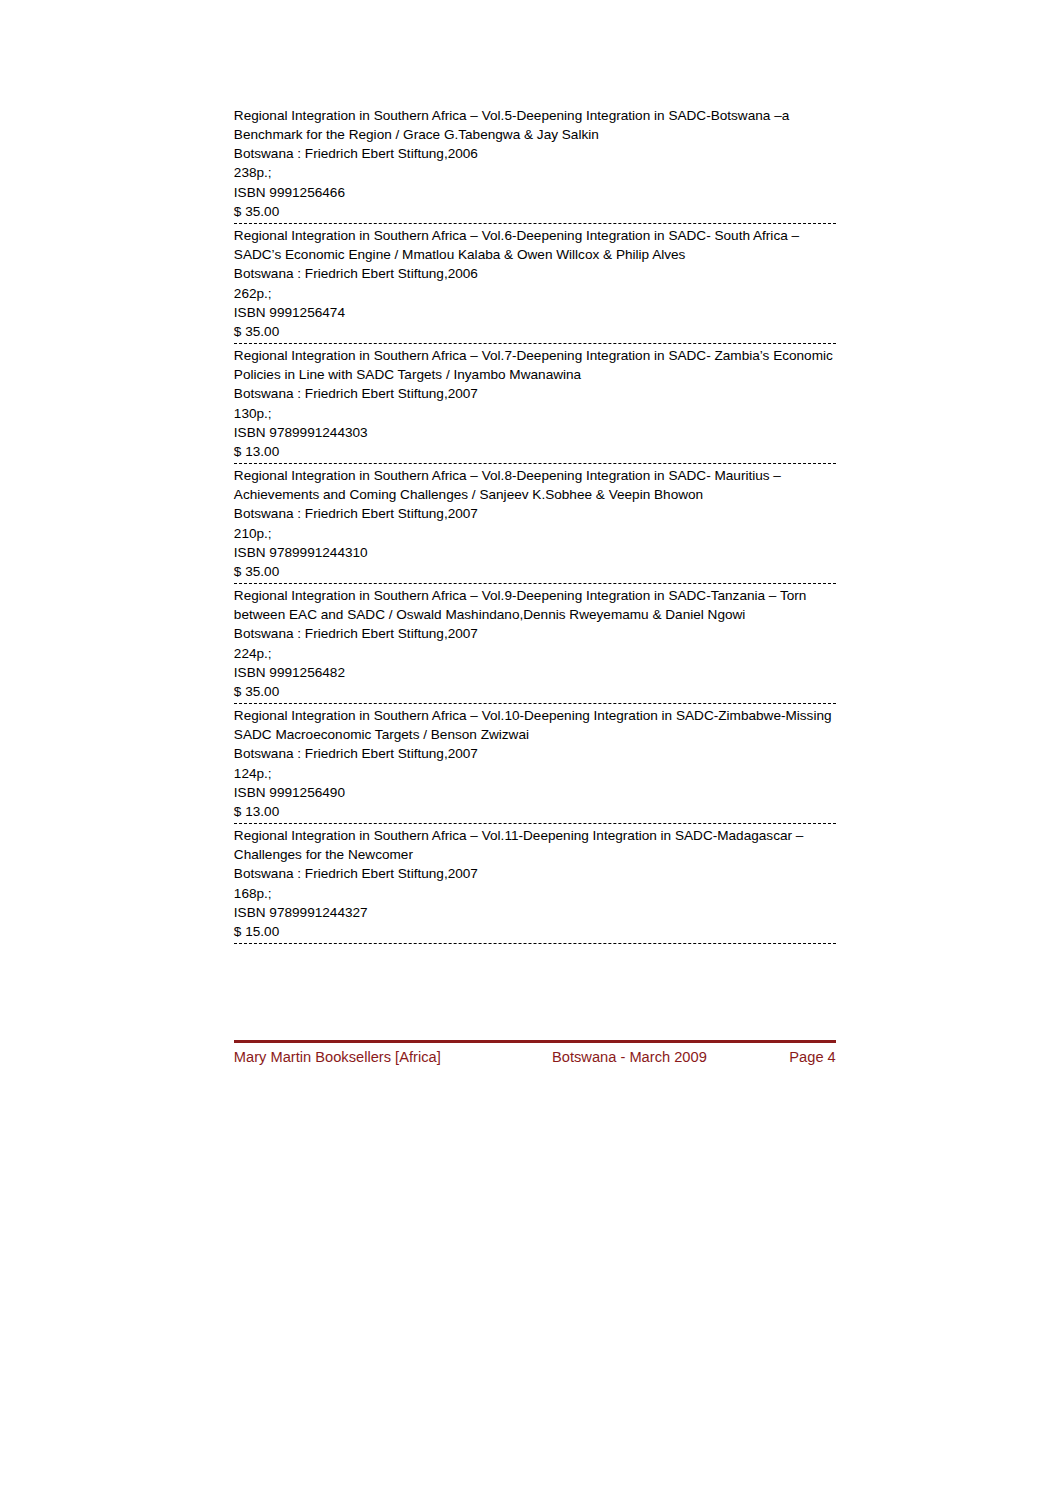Regional Integration in Southern Africa – Vol.5-Deepening Integration in SADC-Botswana –a Benchmark for the Region / Grace G.Tabengwa & Jay Salkin Botswana : Friedrich Ebert Stiftung,2006 238p.; ISBN 9991256466 $ 35.00
Regional Integration in Southern Africa – Vol.6-Deepening Integration in SADC- South Africa – SADC’s Economic Engine / Mmatlou Kalaba & Owen Willcox & Philip Alves Botswana : Friedrich Ebert Stiftung,2006 262p.; ISBN 9991256474 $ 35.00
Regional Integration in Southern Africa – Vol.7-Deepening Integration in SADC- Zambia’s Economic Policies in Line with SADC Targets / Inyambo Mwanawina Botswana : Friedrich Ebert Stiftung,2007 130p.; ISBN 9789991244303 $ 13.00
Regional Integration in Southern Africa – Vol.8-Deepening Integration in SADC- Mauritius – Achievements and Coming Challenges / Sanjeev K.Sobhee & Veepin Bhowon Botswana : Friedrich Ebert Stiftung,2007 210p.; ISBN 9789991244310 $ 35.00
Regional Integration in Southern Africa – Vol.9-Deepening Integration in SADC-Tanzania – Torn between EAC and SADC / Oswald Mashindano,Dennis Rweyemamu & Daniel Ngowi Botswana : Friedrich Ebert Stiftung,2007 224p.; ISBN 9991256482 $ 35.00
Regional Integration in Southern Africa – Vol.10-Deepening Integration in SADC-Zimbabwe-Missing SADC Macroeconomic Targets / Benson Zwizwai Botswana : Friedrich Ebert Stiftung,2007 124p.; ISBN 9991256490 $ 13.00
Regional Integration in Southern Africa – Vol.11-Deepening Integration in SADC-Madagascar – Challenges for the Newcomer Botswana : Friedrich Ebert Stiftung,2007 168p.; ISBN 9789991244327 $ 15.00
Mary Martin Booksellers [Africa]
Botswana - March 2009
Page 4